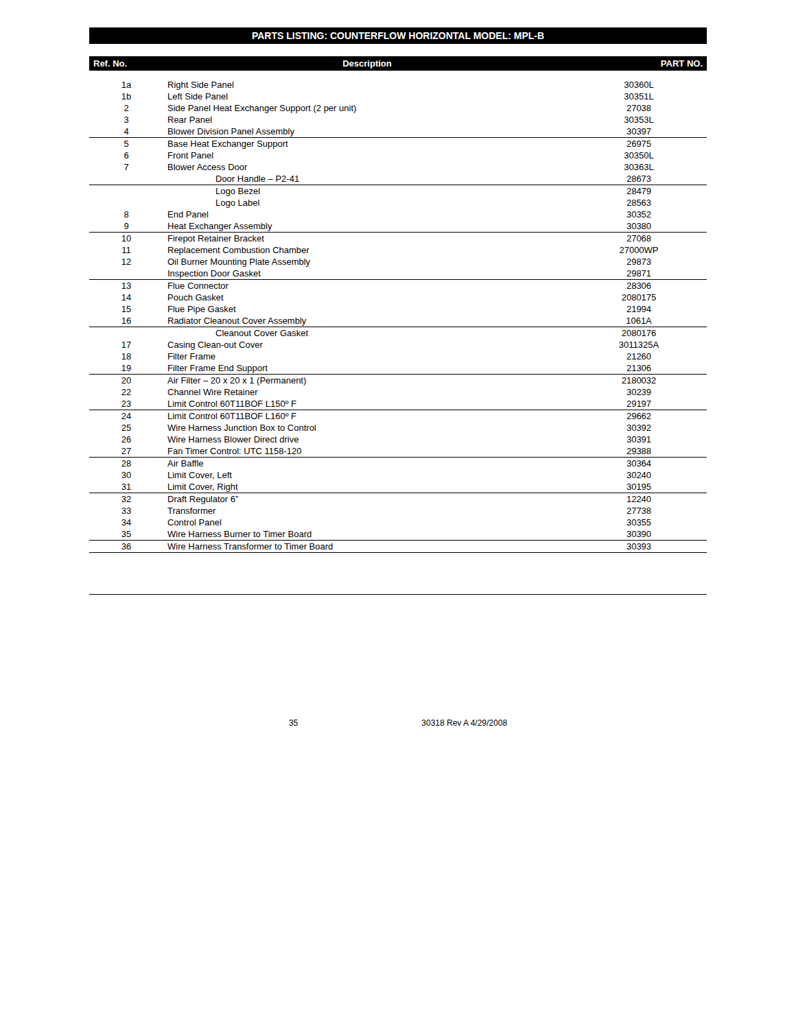PARTS LISTING: COUNTERFLOW HORIZONTAL MODEL: MPL-B
| Ref. No. | Description | PART NO. |
| --- | --- | --- |
| 1a | Right Side Panel | 30360L |
| 1b | Left Side Panel | 30351L |
| 2 | Side Panel Heat Exchanger Support (2 per unit) | 27038 |
| 3 | Rear Panel | 30353L |
| 4 | Blower Division Panel Assembly | 30397 |
| 5 | Base Heat Exchanger Support | 26975 |
| 6 | Front Panel | 30350L |
| 7 | Blower Access Door | 30363L |
| | Door Handle – P2-41 | 28673 |
| | Logo Bezel | 28479 |
| | Logo Label | 28563 |
| 8 | End Panel | 30352 |
| 9 | Heat Exchanger Assembly | 30380 |
| 10 | Firepot Retainer Bracket | 27068 |
| 11 | Replacement Combustion Chamber | 27000WP |
| 12 | Oil Burner Mounting Plate Assembly | 29873 |
| | Inspection Door Gasket | 29871 |
| 13 | Flue Connector | 28306 |
| 14 | Pouch Gasket | 2080175 |
| 15 | Flue Pipe Gasket | 21994 |
| 16 | Radiator Cleanout Cover Assembly | 1061A |
| | Cleanout Cover Gasket | 2080176 |
| 17 | Casing Clean-out Cover | 3011325A |
| 18 | Filter Frame | 21260 |
| 19 | Filter Frame End Support | 21306 |
| 20 | Air Filter – 20 x 20 x 1 (Permanent) | 2180032 |
| 22 | Channel Wire Retainer | 30239 |
| 23 | Limit Control 60T11BOF L150º F | 29197 |
| 24 | Limit Control 60T11BOF L160º F | 29662 |
| 25 | Wire Harness Junction Box to Control | 30392 |
| 26 | Wire Harness Blower Direct drive | 30391 |
| 27 | Fan Timer Control: UTC 1158-120 | 29388 |
| 28 | Air Baffle | 30364 |
| 30 | Limit Cover, Left | 30240 |
| 31 | Limit Cover, Right | 30195 |
| 32 | Draft Regulator 6” | 12240 |
| 33 | Transformer | 27738 |
| 34 | Control Panel | 30355 |
| 35 | Wire Harness Burner to Timer Board | 30390 |
| 36 | Wire Harness Transformer to Timer Board | 30393 |
35 30318 Rev A 4/29/2008